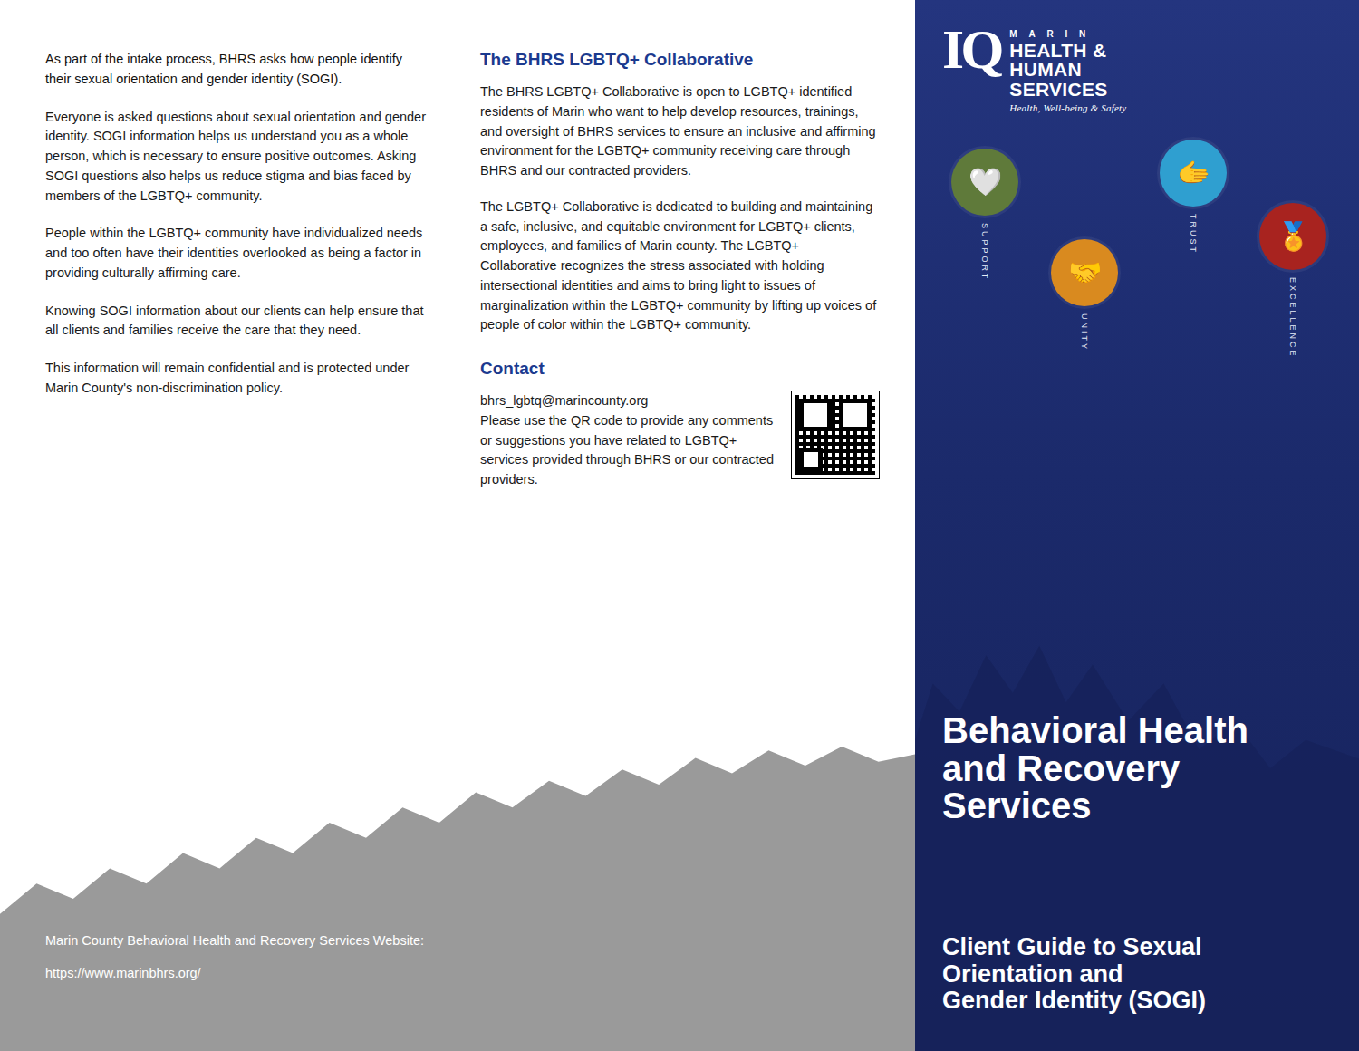IQ
M A R I N
HEALTH &
HUMAN
SERVICES
Health, Well-being & Safety
🤍
SUPPORT
🤝
UNITY
🫱
TRUST
🏅
EXCELLENCE
Behavioral Health
and Recovery
Services
Client Guide to Sexual
Orientation and
Gender Identity (SOGI)
As part of the intake process, BHRS asks how people identify their sexual orientation and gender identity (SOGI).
Everyone is asked questions about sexual orientation and gender identity. SOGI information helps us understand you as a whole person, which is necessary to ensure positive outcomes. Asking SOGI questions also helps us reduce stigma and bias faced by members of the LGBTQ+ community.
People within the LGBTQ+ community have individualized needs and too often have their identities overlooked as being a factor in providing culturally affirming care.
Knowing SOGI information about our clients can help ensure that all clients and families receive the care that they need.
This information will remain confidential and is protected under Marin County's non-discrimination policy.
The BHRS LGBTQ+ Collaborative
The BHRS LGBTQ+ Collaborative is open to LGBTQ+ identified residents of Marin who want to help develop resources, trainings, and oversight of BHRS services to ensure an inclusive and affirming environment for the LGBTQ+ community receiving care through BHRS and our contracted providers.
The LGBTQ+ Collaborative is dedicated to building and maintaining a safe, inclusive, and equitable environment for LGBTQ+ clients, employees, and families of Marin county. The LGBTQ+ Collaborative recognizes the stress associated with holding intersectional identities and aims to bring light to issues of marginalization within the LGBTQ+ community by lifting up voices of people of color within the LGBTQ+ community.
Contact
bhrs_lgbtq@marincounty.org
Please use the QR code to provide any comments or suggestions you have related to LGBTQ+ services provided through BHRS or our contracted providers.
Marin County Behavioral Health and Recovery Services Website:
https://www.marinbhrs.org/